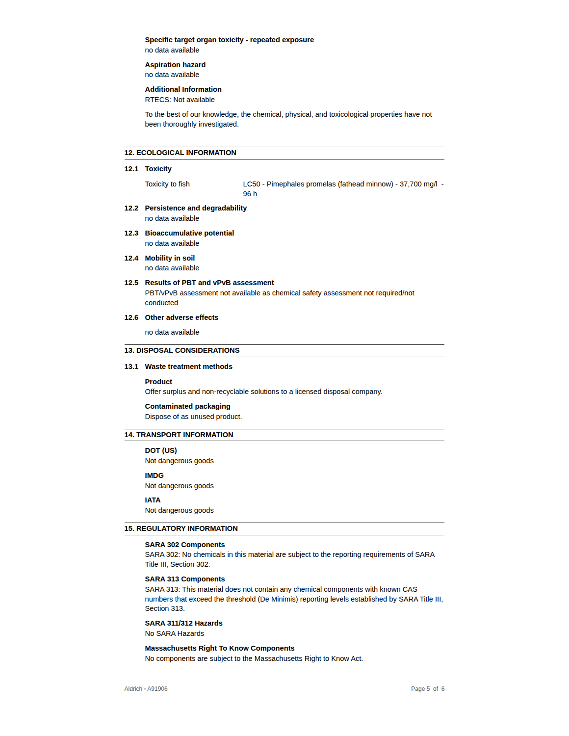Specific target organ toxicity - repeated exposure
no data available
Aspiration hazard
no data available
Additional Information
RTECS: Not available
To the best of our knowledge, the chemical, physical, and toxicological properties have not been thoroughly investigated.
12. ECOLOGICAL INFORMATION
12.1
Toxicity
Toxicity to fish
LC50 - Pimephales promelas (fathead minnow) - 37,700 mg/l - 96 h
12.2
Persistence and degradability
no data available
12.3
Bioaccumulative potential
no data available
12.4
Mobility in soil
no data available
12.5
Results of PBT and vPvB assessment
PBT/vPvB assessment not available as chemical safety assessment not required/not conducted
12.6
Other adverse effects
no data available
13. DISPOSAL CONSIDERATIONS
13.1
Waste treatment methods
Product
Offer surplus and non-recyclable solutions to a licensed disposal company.
Contaminated packaging
Dispose of as unused product.
14. TRANSPORT INFORMATION
DOT (US)
Not dangerous goods
IMDG
Not dangerous goods
IATA
Not dangerous goods
15. REGULATORY INFORMATION
SARA 302 Components
SARA 302: No chemicals in this material are subject to the reporting requirements of SARA Title III, Section 302.
SARA 313 Components
SARA 313: This material does not contain any chemical components with known CAS numbers that exceed the threshold (De Minimis) reporting levels established by SARA Title III, Section 313.
SARA 311/312 Hazards
No SARA Hazards
Massachusetts Right To Know Components
No components are subject to the Massachusetts Right to Know Act.
Aldrich - A91906
Page 5 of 6